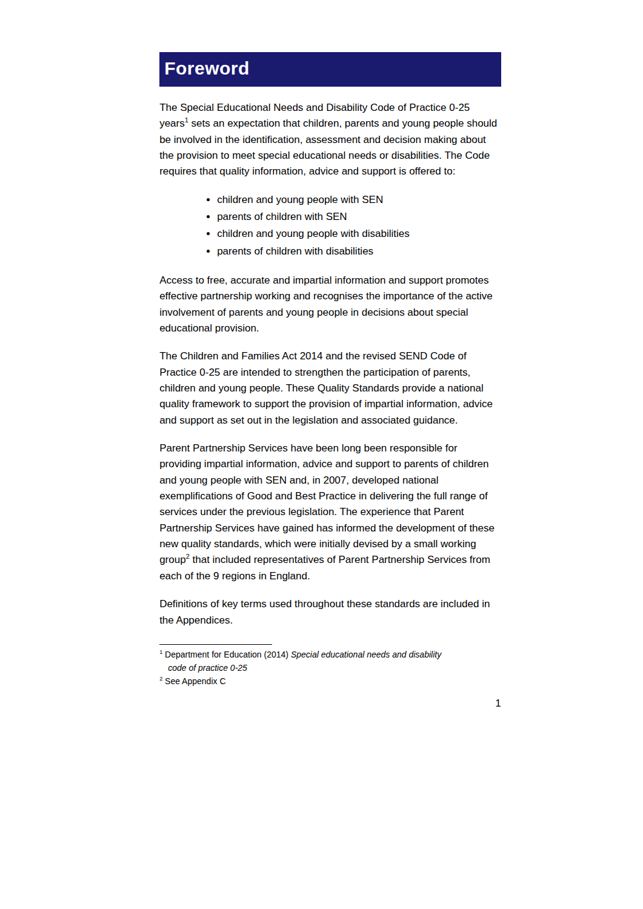Foreword
The Special Educational Needs and Disability Code of Practice 0-25 years1 sets an expectation that children, parents and young people should be involved in the identification, assessment and decision making about the provision to meet special educational needs or disabilities. The Code requires that quality information, advice and support is offered to:
children and young people with SEN
parents of children with SEN
children and young people with disabilities
parents of children with disabilities
Access to free, accurate and impartial information and support promotes effective partnership working and recognises the importance of the active involvement of parents and young people in decisions about special educational provision.
The Children and Families Act 2014 and the revised SEND Code of Practice 0-25 are intended to strengthen the participation of parents, children and young people. These Quality Standards provide a national quality framework to support the provision of impartial information, advice and support as set out in the legislation and associated guidance.
Parent Partnership Services have been long been responsible for providing impartial information, advice and support to parents of children and young people with SEN and, in 2007, developed national exemplifications of Good and Best Practice in delivering the full range of services under the previous legislation. The experience that Parent Partnership Services have gained has informed the development of these new quality standards, which were initially devised by a small working group2 that included representatives of Parent Partnership Services from each of the 9 regions in England.
Definitions of key terms used throughout these standards are included in the Appendices.
1 Department for Education (2014) Special educational needs and disability
code of practice 0-25
2 See Appendix C
1